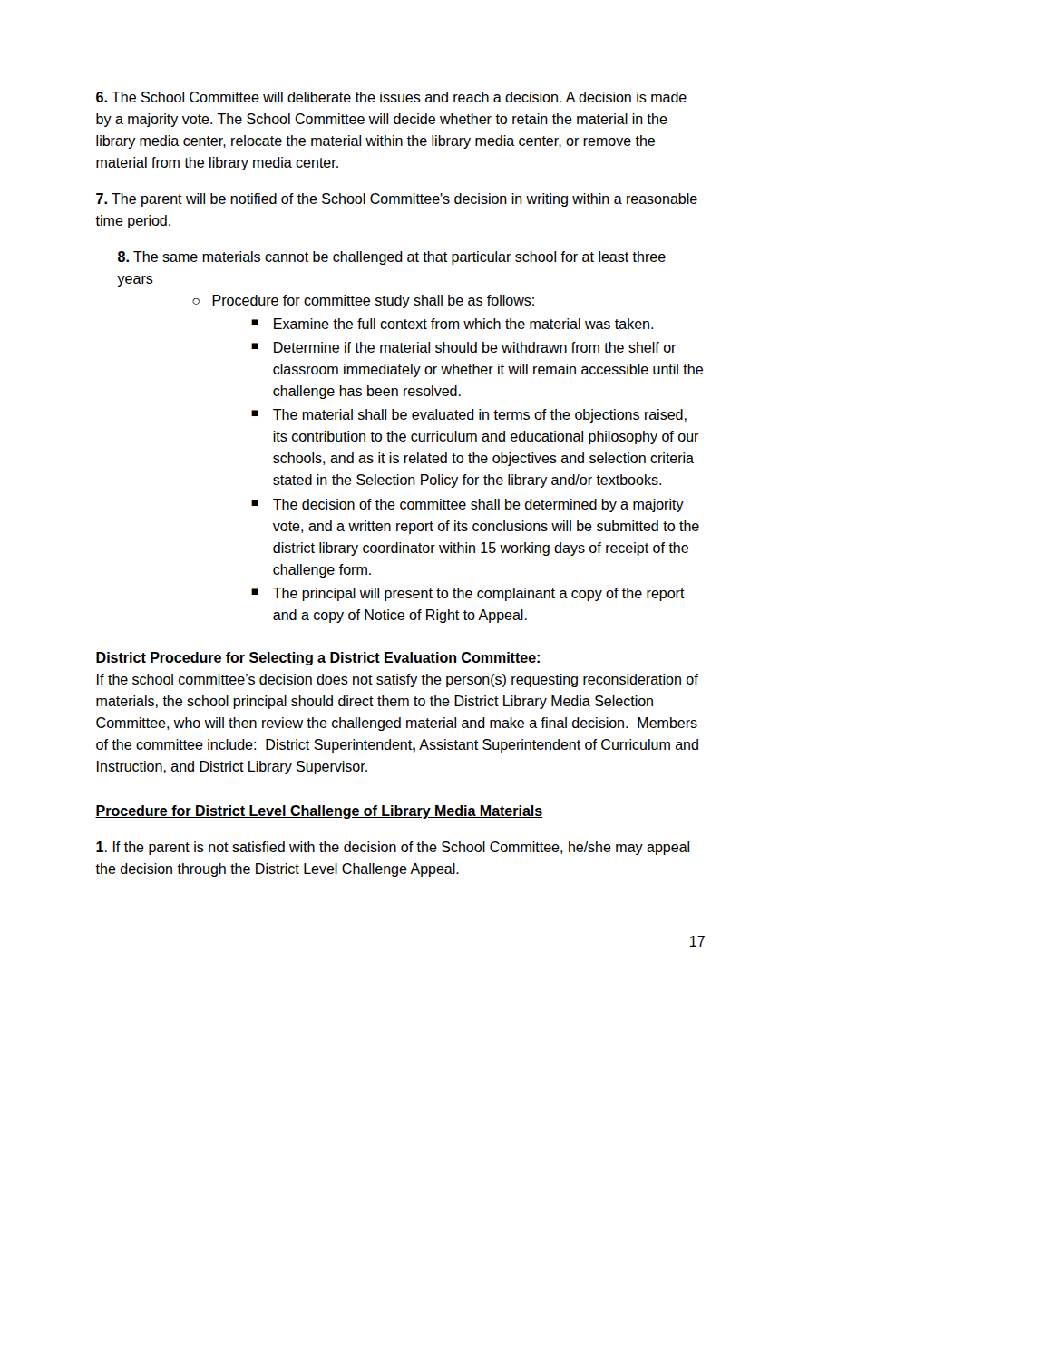6. The School Committee will deliberate the issues and reach a decision. A decision is made by a majority vote. The School Committee will decide whether to retain the material in the library media center, relocate the material within the library media center, or remove the material from the library media center.
7. The parent will be notified of the School Committee's decision in writing within a reasonable time period.
8. The same materials cannot be challenged at that particular school for at least three years
Procedure for committee study shall be as follows:
Examine the full context from which the material was taken.
Determine if the material should be withdrawn from the shelf or classroom immediately or whether it will remain accessible until the challenge has been resolved.
The material shall be evaluated in terms of the objections raised, its contribution to the curriculum and educational philosophy of our schools, and as it is related to the objectives and selection criteria stated in the Selection Policy for the library and/or textbooks.
The decision of the committee shall be determined by a majority vote, and a written report of its conclusions will be submitted to the district library coordinator within 15 working days of receipt of the challenge form.
The principal will present to the complainant a copy of the report and a copy of Notice of Right to Appeal.
District Procedure for Selecting a District Evaluation Committee:
If the school committee’s decision does not satisfy the person(s) requesting reconsideration of materials, the school principal should direct them to the District Library Media Selection Committee, who will then review the challenged material and make a final decision. Members of the committee include: District Superintendent, Assistant Superintendent of Curriculum and Instruction, and District Library Supervisor.
Procedure for District Level Challenge of Library Media Materials
1. If the parent is not satisfied with the decision of the School Committee, he/she may appeal the decision through the District Level Challenge Appeal.
17